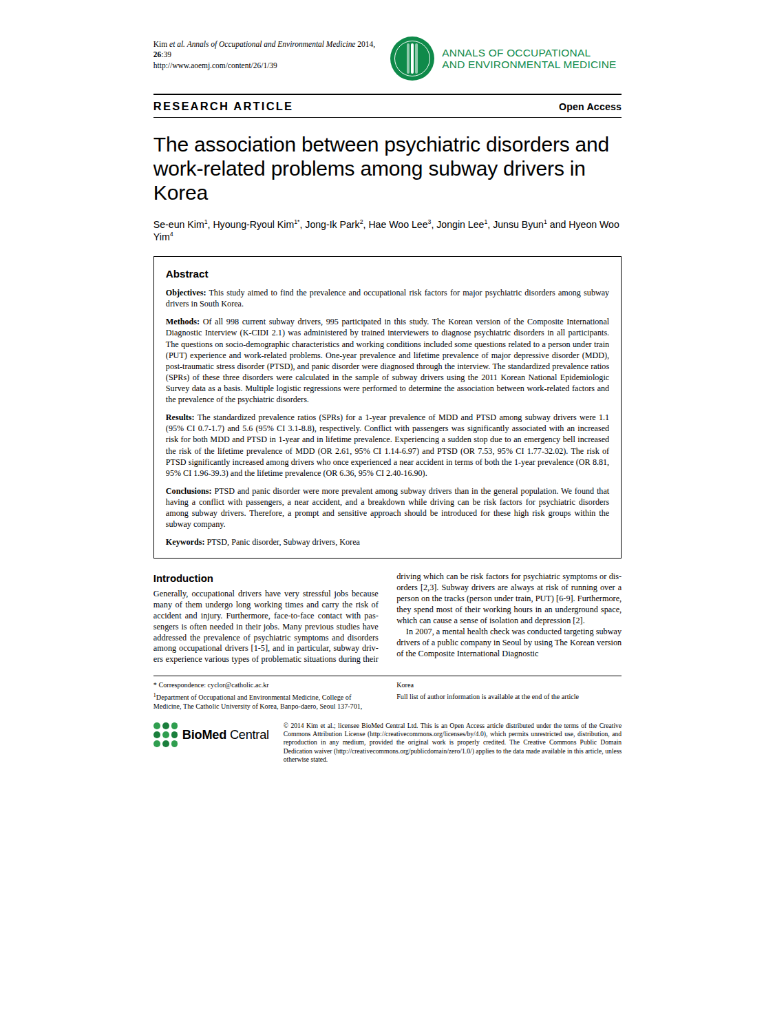Kim et al. Annals of Occupational and Environmental Medicine 2014, 26:39
http://www.aoemj.com/content/26/1/39
Annals of Occupational
and Environmental Medicine
RESEARCH ARTICLE
Open Access
The association between psychiatric disorders and work-related problems among subway drivers in Korea
Se-eun Kim1, Hyoung-Ryoul Kim1*, Jong-Ik Park2, Hae Woo Lee3, Jongin Lee1, Junsu Byun1 and Hyeon Woo Yim4
Abstract
Objectives: This study aimed to find the prevalence and occupational risk factors for major psychiatric disorders among subway drivers in South Korea.
Methods: Of all 998 current subway drivers, 995 participated in this study. The Korean version of the Composite International Diagnostic Interview (K-CIDI 2.1) was administered by trained interviewers to diagnose psychiatric disorders in all participants. The questions on socio-demographic characteristics and working conditions included some questions related to a person under train (PUT) experience and work-related problems. One-year prevalence and lifetime prevalence of major depressive disorder (MDD), post-traumatic stress disorder (PTSD), and panic disorder were diagnosed through the interview. The standardized prevalence ratios (SPRs) of these three disorders were calculated in the sample of subway drivers using the 2011 Korean National Epidemiologic Survey data as a basis. Multiple logistic regressions were performed to determine the association between work-related factors and the prevalence of the psychiatric disorders.
Results: The standardized prevalence ratios (SPRs) for a 1-year prevalence of MDD and PTSD among subway drivers were 1.1 (95% CI 0.7-1.7) and 5.6 (95% CI 3.1-8.8), respectively. Conflict with passengers was significantly associated with an increased risk for both MDD and PTSD in 1-year and in lifetime prevalence. Experiencing a sudden stop due to an emergency bell increased the risk of the lifetime prevalence of MDD (OR 2.61, 95% CI 1.14-6.97) and PTSD (OR 7.53, 95% CI 1.77-32.02). The risk of PTSD significantly increased among drivers who once experienced a near accident in terms of both the 1-year prevalence (OR 8.81, 95% CI 1.96-39.3) and the lifetime prevalence (OR 6.36, 95% CI 2.40-16.90).
Conclusions: PTSD and panic disorder were more prevalent among subway drivers than in the general population. We found that having a conflict with passengers, a near accident, and a breakdown while driving can be risk factors for psychiatric disorders among subway drivers. Therefore, a prompt and sensitive approach should be introduced for these high risk groups within the subway company.
Keywords: PTSD, Panic disorder, Subway drivers, Korea
Introduction
Generally, occupational drivers have very stressful jobs because many of them undergo long working times and carry the risk of accident and injury. Furthermore, face-to-face contact with passengers is often needed in their jobs. Many previous studies have addressed the prevalence of psychiatric symptoms and disorders among occupational drivers [1-5], and in particular, subway drivers experience various types of problematic situations during their driving which can be risk factors for psychiatric symptoms or disorders [2,3]. Subway drivers are always at risk of running over a person on the tracks (person under train, PUT) [6-9]. Furthermore, they spend most of their working hours in an underground space, which can cause a sense of isolation and depression [2].
In 2007, a mental health check was conducted targeting subway drivers of a public company in Seoul by using The Korean version of the Composite International Diagnostic
* Correspondence: cyclor@catholic.ac.kr
1Department of Occupational and Environmental Medicine, College of Medicine, The Catholic University of Korea, Banpo-daero, Seoul 137-701, Korea
Full list of author information is available at the end of the article
BioMed Central
© 2014 Kim et al.; licensee BioMed Central Ltd. This is an Open Access article distributed under the terms of the Creative Commons Attribution License (http://creativecommons.org/licenses/by/4.0), which permits unrestricted use, distribution, and reproduction in any medium, provided the original work is properly credited. The Creative Commons Public Domain Dedication waiver (http://creativecommons.org/publicdomain/zero/1.0/) applies to the data made available in this article, unless otherwise stated.